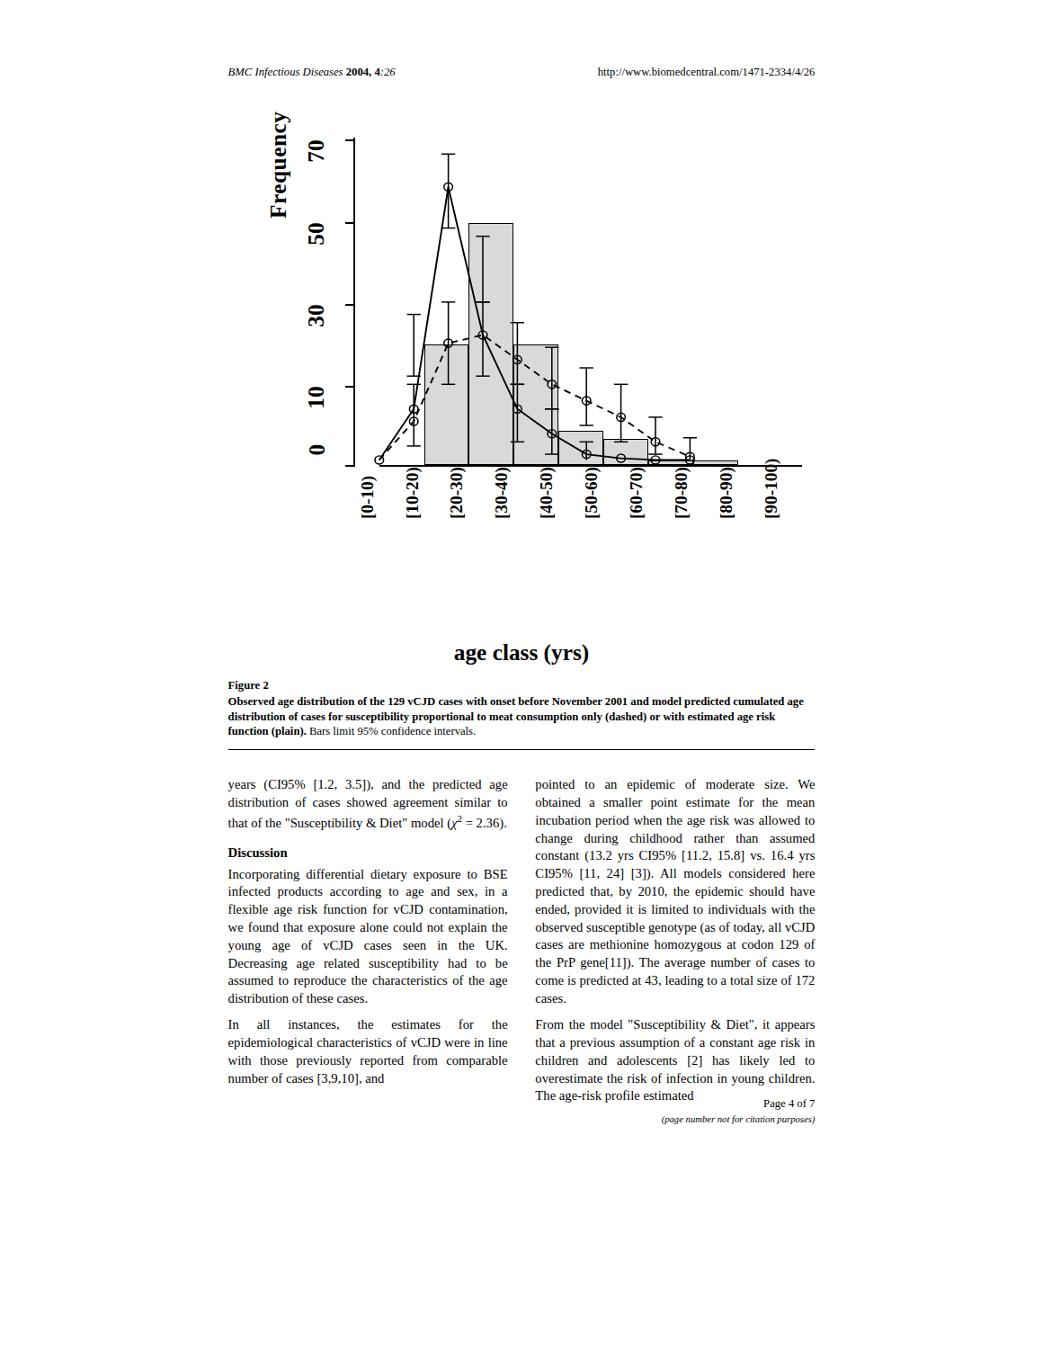BMC Infectious Diseases 2004, 4:26
http://www.biomedcentral.com/1471-2334/4/26
Frequency
70
50
30
10
0
[0-10)
[10-20)
[20-30)
[30-40)
[40-50)
[50-60)
[60-70)
[70-80)
[80-90)
[90-100)
age class (yrs)
Figure 2 Observed age distribution of the 129 vCJD cases with onset before November 2001 and model predicted cumulated age distribution of cases for susceptibility proportional to meat consumption only (dashed) or with estimated age risk function (plain). Bars limit 95% confidence intervals.
years (CI95% [1.2, 3.5]), and the predicted age distribution of cases showed agreement similar to that of the "Susceptibility & Diet" model (χ2 = 2.36).
Discussion
Incorporating differential dietary exposure to BSE infected products according to age and sex, in a flexible age risk function for vCJD contamination, we found that exposure alone could not explain the young age of vCJD cases seen in the UK. Decreasing age related susceptibility had to be assumed to reproduce the characteristics of the age distribution of these cases.
In all instances, the estimates for the epidemiological characteristics of vCJD were in line with those previously reported from comparable number of cases [3,9,10], and
pointed to an epidemic of moderate size. We obtained a smaller point estimate for the mean incubation period when the age risk was allowed to change during childhood rather than assumed constant (13.2 yrs CI95% [11.2, 15.8] vs. 16.4 yrs CI95% [11, 24] [3]). All models considered here predicted that, by 2010, the epidemic should have ended, provided it is limited to individuals with the observed susceptible genotype (as of today, all vCJD cases are methionine homozygous at codon 129 of the PrP gene[11]). The average number of cases to come is predicted at 43, leading to a total size of 172 cases.
From the model "Susceptibility & Diet", it appears that a previous assumption of a constant age risk in children and adolescents [2] has likely led to overestimate the risk of infection in young children. The age-risk profile estimated
Page 4 of 7
(page number not for citation purposes)